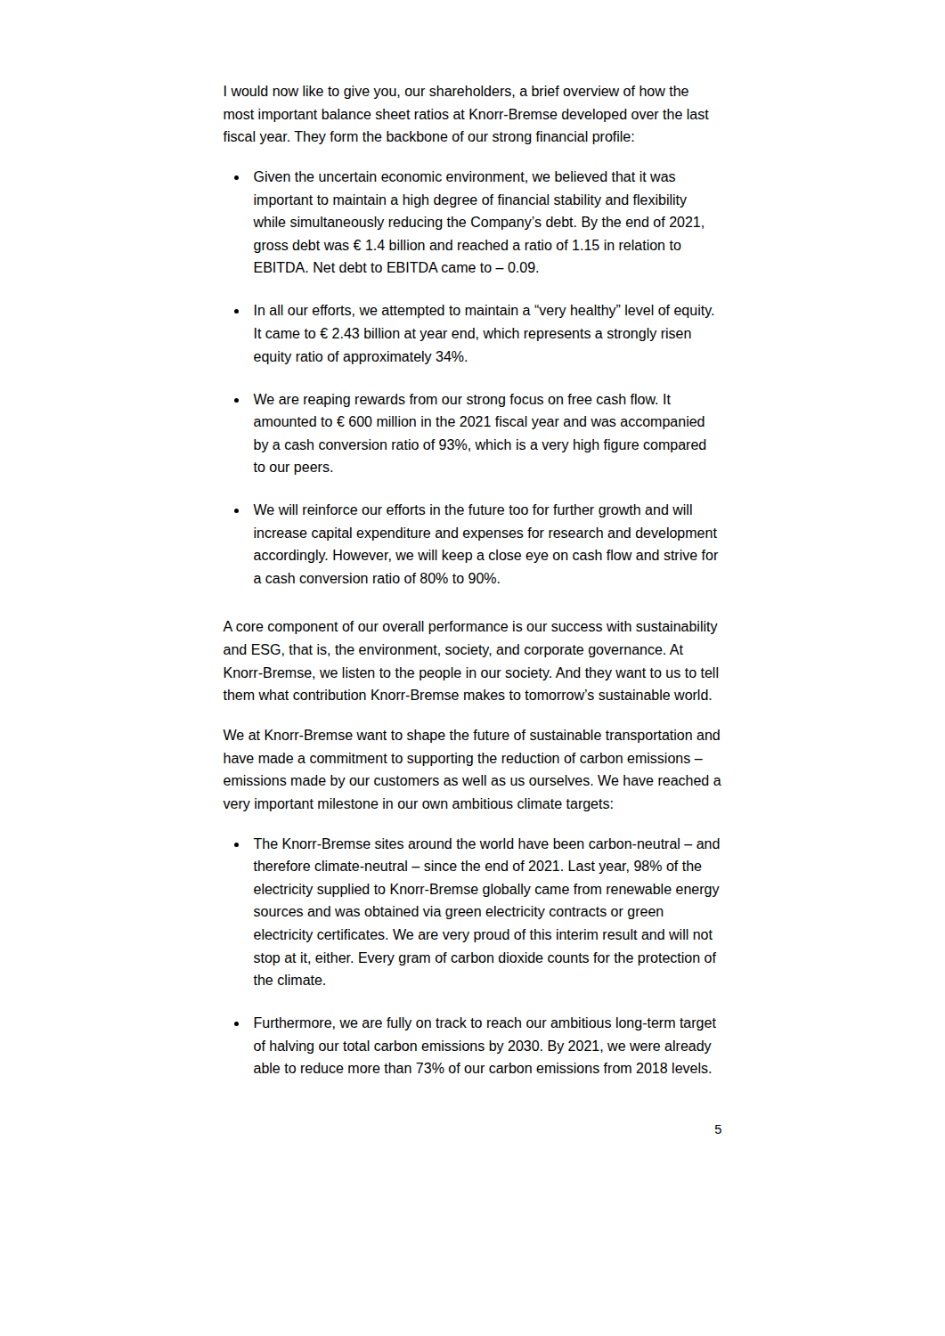I would now like to give you, our shareholders, a brief overview of how the most important balance sheet ratios at Knorr-Bremse developed over the last fiscal year. They form the backbone of our strong financial profile:
Given the uncertain economic environment, we believed that it was important to maintain a high degree of financial stability and flexibility while simultaneously reducing the Company’s debt. By the end of 2021, gross debt was € 1.4 billion and reached a ratio of 1.15 in relation to EBITDA. Net debt to EBITDA came to – 0.09.
In all our efforts, we attempted to maintain a “very healthy” level of equity. It came to € 2.43 billion at year end, which represents a strongly risen equity ratio of approximately 34%.
We are reaping rewards from our strong focus on free cash flow. It amounted to € 600 million in the 2021 fiscal year and was accompanied by a cash conversion ratio of 93%, which is a very high figure compared to our peers.
We will reinforce our efforts in the future too for further growth and will increase capital expenditure and expenses for research and development accordingly. However, we will keep a close eye on cash flow and strive for a cash conversion ratio of 80% to 90%.
A core component of our overall performance is our success with sustainability and ESG, that is, the environment, society, and corporate governance. At Knorr-Bremse, we listen to the people in our society. And they want to us to tell them what contribution Knorr-Bremse makes to tomorrow’s sustainable world.
We at Knorr-Bremse want to shape the future of sustainable transportation and have made a commitment to supporting the reduction of carbon emissions – emissions made by our customers as well as us ourselves. We have reached a very important milestone in our own ambitious climate targets:
The Knorr-Bremse sites around the world have been carbon-neutral – and therefore climate-neutral – since the end of 2021. Last year, 98% of the electricity supplied to Knorr-Bremse globally came from renewable energy sources and was obtained via green electricity contracts or green electricity certificates. We are very proud of this interim result and will not stop at it, either. Every gram of carbon dioxide counts for the protection of the climate.
Furthermore, we are fully on track to reach our ambitious long-term target of halving our total carbon emissions by 2030. By 2021, we were already able to reduce more than 73% of our carbon emissions from 2018 levels.
5